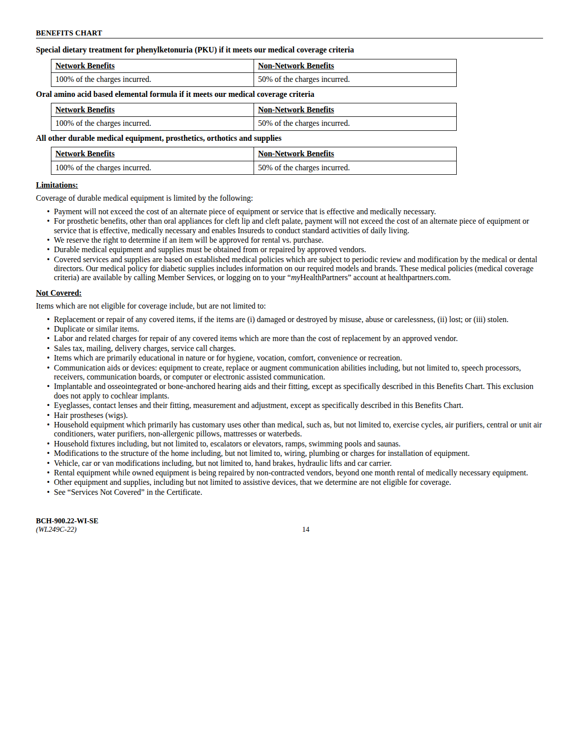BENEFITS CHART
Special dietary treatment for phenylketonuria (PKU) if it meets our medical coverage criteria
| Network Benefits | Non-Network Benefits |
| 100% of the charges incurred. | 50% of the charges incurred. |
Oral amino acid based elemental formula if it meets our medical coverage criteria
| Network Benefits | Non-Network Benefits |
| 100% of the charges incurred. | 50% of the charges incurred. |
All other durable medical equipment, prosthetics, orthotics and supplies
| Network Benefits | Non-Network Benefits |
| 100% of the charges incurred. | 50% of the charges incurred. |
Limitations:
Coverage of durable medical equipment is limited by the following:
Payment will not exceed the cost of an alternate piece of equipment or service that is effective and medically necessary.
For prosthetic benefits, other than oral appliances for cleft lip and cleft palate, payment will not exceed the cost of an alternate piece of equipment or service that is effective, medically necessary and enables Insureds to conduct standard activities of daily living.
We reserve the right to determine if an item will be approved for rental vs. purchase.
Durable medical equipment and supplies must be obtained from or repaired by approved vendors.
Covered services and supplies are based on established medical policies which are subject to periodic review and modification by the medical or dental directors. Our medical policy for diabetic supplies includes information on our required models and brands. These medical policies (medical coverage criteria) are available by calling Member Services, or logging on to your “my HealthPartners” account at healthpartners.com.
Not Covered:
Items which are not eligible for coverage include, but are not limited to:
Replacement or repair of any covered items, if the items are (i) damaged or destroyed by misuse, abuse or carelessness, (ii) lost; or (iii) stolen.
Duplicate or similar items.
Labor and related charges for repair of any covered items which are more than the cost of replacement by an approved vendor.
Sales tax, mailing, delivery charges, service call charges.
Items which are primarily educational in nature or for hygiene, vocation, comfort, convenience or recreation.
Communication aids or devices: equipment to create, replace or augment communication abilities including, but not limited to, speech processors, receivers, communication boards, or computer or electronic assisted communication.
Implantable and osseointegrated or bone-anchored hearing aids and their fitting, except as specifically described in this Benefits Chart. This exclusion does not apply to cochlear implants.
Eyeglasses, contact lenses and their fitting, measurement and adjustment, except as specifically described in this Benefits Chart.
Hair prostheses (wigs).
Household equipment which primarily has customary uses other than medical, such as, but not limited to, exercise cycles, air purifiers, central or unit air conditioners, water purifiers, non-allergenic pillows, mattresses or waterbeds.
Household fixtures including, but not limited to, escalators or elevators, ramps, swimming pools and saunas.
Modifications to the structure of the home including, but not limited to, wiring, plumbing or charges for installation of equipment.
Vehicle, car or van modifications including, but not limited to, hand brakes, hydraulic lifts and car carrier.
Rental equipment while owned equipment is being repaired by non-contracted vendors, beyond one month rental of medically necessary equipment.
Other equipment and supplies, including but not limited to assistive devices, that we determine are not eligible for coverage.
See “Services Not Covered” in the Certificate.
BCH-900.22-WI-SE
(WL249C-22)
14